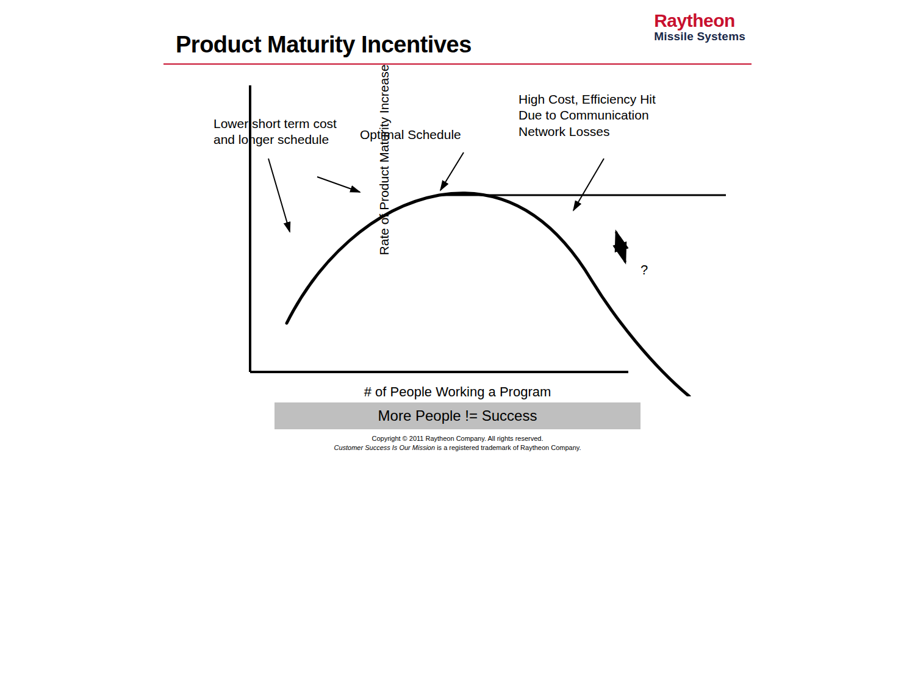Raytheon
Missile Systems
Product Maturity Incentives
Rate of Product Maturity Increase
Lower short term cost and longer schedule
Optimal Schedule
High Cost, Efficiency Hit Due to Communication Network Losses
?
# of People Working a Program
More People != Success
Copyright © 2011 Raytheon Company. All rights reserved.
Customer Success Is Our Mission is a registered trademark of Raytheon Company.